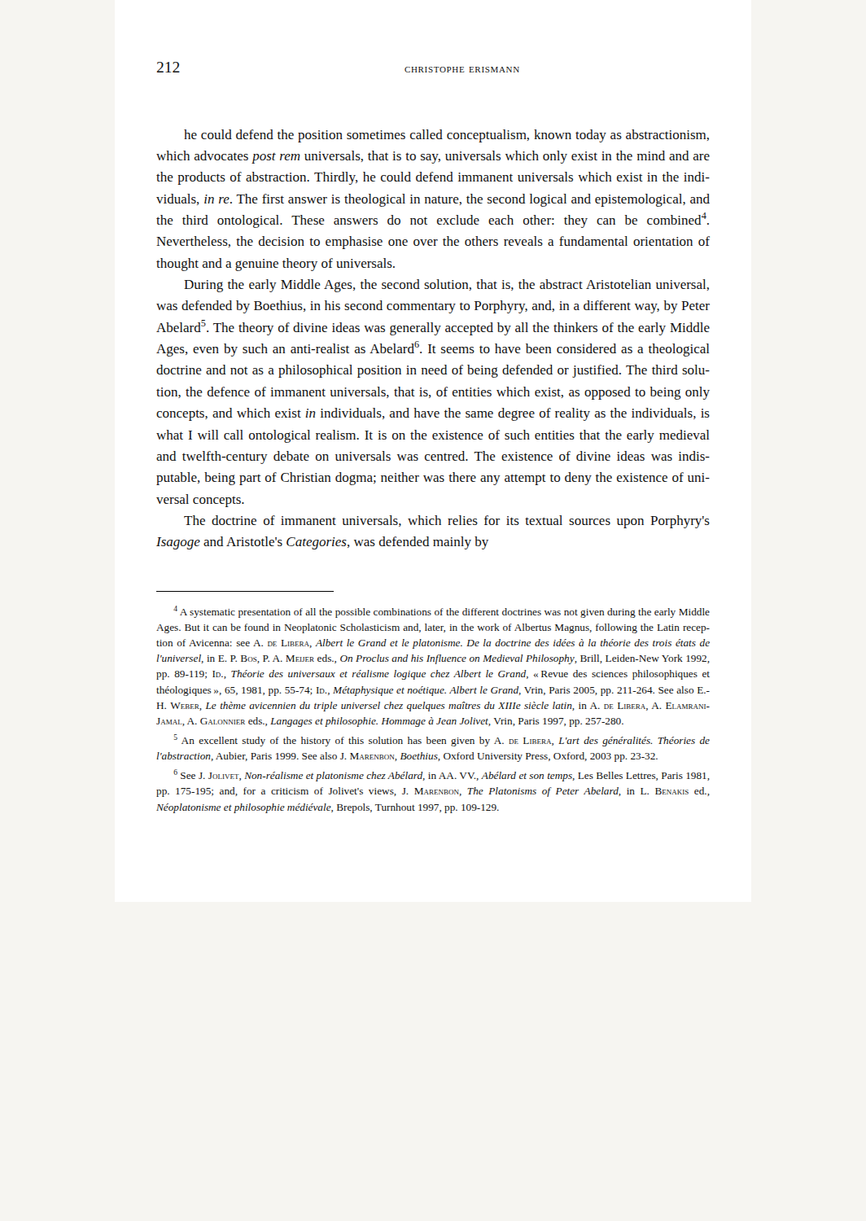212 christophe erismann
he could defend the position sometimes called conceptualism, known today as abstractionism, which advocates post rem universals, that is to say, universals which only exist in the mind and are the products of abstraction. Thirdly, he could defend immanent universals which exist in the individuals, in re. The first answer is theological in nature, the second logical and epistemological, and the third ontological. These answers do not exclude each other: they can be combined4. Nevertheless, the decision to emphasise one over the others reveals a fundamental orientation of thought and a genuine theory of universals.
During the early Middle Ages, the second solution, that is, the abstract Aristotelian universal, was defended by Boethius, in his second commentary to Porphyry, and, in a different way, by Peter Abelard5. The theory of divine ideas was generally accepted by all the thinkers of the early Middle Ages, even by such an anti-realist as Abelard6. It seems to have been considered as a theological doctrine and not as a philosophical position in need of being defended or justified. The third solution, the defence of immanent universals, that is, of entities which exist, as opposed to being only concepts, and which exist in individuals, and have the same degree of reality as the individuals, is what I will call ontological realism. It is on the existence of such entities that the early medieval and twelfth-century debate on universals was centred. The existence of divine ideas was indisputable, being part of Christian dogma; neither was there any attempt to deny the existence of universal concepts.
The doctrine of immanent universals, which relies for its textual sources upon Porphyry's Isagoge and Aristotle's Categories, was defended mainly by
4 A systematic presentation of all the possible combinations of the different doctrines was not given during the early Middle Ages. But it can be found in Neoplatonic Scholasticism and, later, in the work of Albertus Magnus, following the Latin reception of Avicenna: see A. de Libera, Albert le Grand et le platonisme. De la doctrine des idées à la théorie des trois états de l'universel, in E. P. Bos, P. A. Meijer eds., On Proclus and his Influence on Medieval Philosophy, Brill, Leiden-New York 1992, pp. 89-119; Id., Théorie des universaux et réalisme logique chez Albert le Grand, « Revue des sciences philosophiques et théologiques », 65, 1981, pp. 55-74; Id., Métaphysique et noétique. Albert le Grand, Vrin, Paris 2005, pp. 211-264. See also E.-H. Weber, Le thème avicennien du triple universel chez quelques maîtres du XIIIe siècle latin, in A. de Libera, A. Elamrani-Jamal, A. Galonnier eds., Langages et philosophie. Hommage à Jean Jolivet, Vrin, Paris 1997, pp. 257-280.
5 An excellent study of the history of this solution has been given by A. de Libera, L'art des généralités. Théories de l'abstraction, Aubier, Paris 1999. See also J. Marenbon, Boethius, Oxford University Press, Oxford, 2003 pp. 23-32.
6 See J. Jolivet, Non-réalisme et platonisme chez Abélard, in AA. VV., Abélard et son temps, Les Belles Lettres, Paris 1981, pp. 175-195; and, for a criticism of Jolivet's views, J. Marenbon, The Platonisms of Peter Abelard, in L. Benakis ed., Néoplatonisme et philosophie médiévale, Brepols, Turnhout 1997, pp. 109-129.